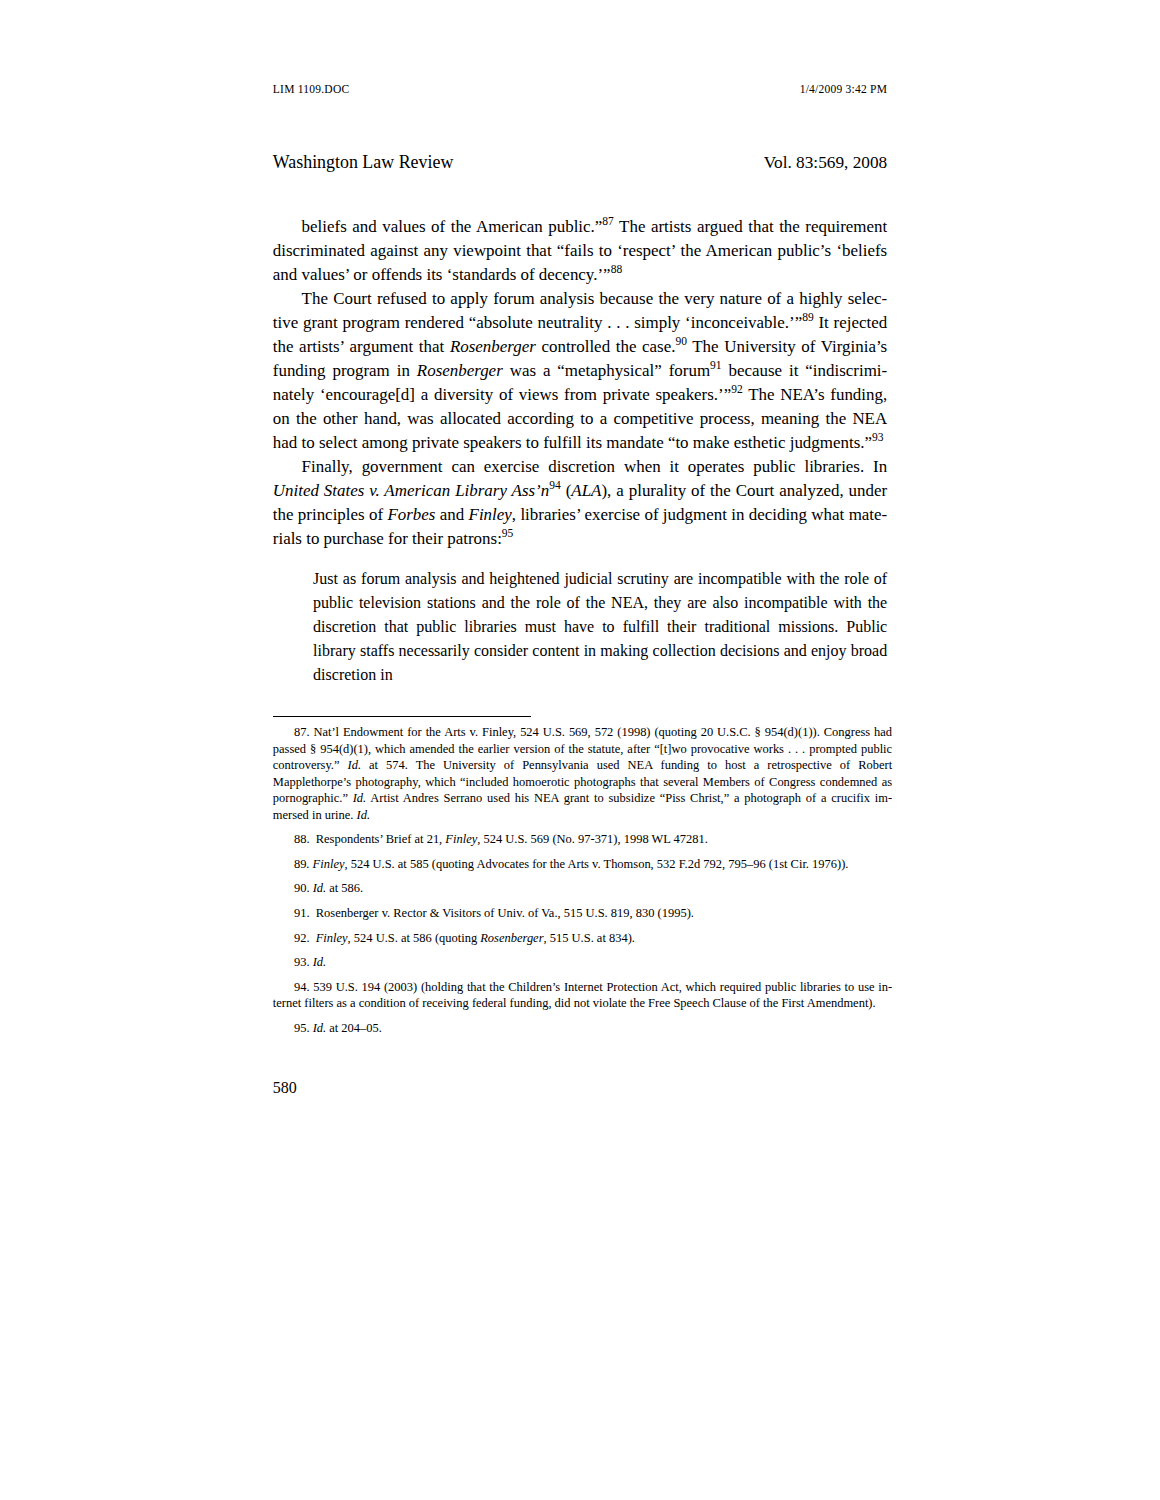Lim 1109.doc 1/4/2009 3:42 PM
Washington Law Review Vol. 83:569, 2008
beliefs and values of the American public.”87 The artists argued that the requirement discriminated against any viewpoint that “fails to ‘respect’ the American public’s ‘beliefs and values’ or offends its ‘standards of decency.’”88
The Court refused to apply forum analysis because the very nature of a highly selective grant program rendered “absolute neutrality . . . simply ‘inconceivable.’”89 It rejected the artists’ argument that Rosenberger controlled the case.90 The University of Virginia’s funding program in Rosenberger was a “metaphysical” forum91 because it “indiscriminately ‘encourage[d] a diversity of views from private speakers.’”92 The NEA’s funding, on the other hand, was allocated according to a competitive process, meaning the NEA had to select among private speakers to fulfill its mandate “to make esthetic judgments.”93
Finally, government can exercise discretion when it operates public libraries. In United States v. American Library Ass’n94 (ALA), a plurality of the Court analyzed, under the principles of Forbes and Finley, libraries’ exercise of judgment in deciding what materials to purchase for their patrons:95
Just as forum analysis and heightened judicial scrutiny are incompatible with the role of public television stations and the role of the NEA, they are also incompatible with the discretion that public libraries must have to fulfill their traditional missions. Public library staffs necessarily consider content in making collection decisions and enjoy broad discretion in
87. Nat’l Endowment for the Arts v. Finley, 524 U.S. 569, 572 (1998) (quoting 20 U.S.C. § 954(d)(1)). Congress had passed § 954(d)(1), which amended the earlier version of the statute, after “[t]wo provocative works . . . prompted public controversy.” Id. at 574. The University of Pennsylvania used NEA funding to host a retrospective of Robert Mapplethorpe’s photography, which “included homoerotic photographs that several Members of Congress condemned as pornographic.” Id. Artist Andres Serrano used his NEA grant to subsidize “Piss Christ,” a photograph of a crucifix immersed in urine. Id.
88. Respondents’ Brief at 21, Finley, 524 U.S. 569 (No. 97-371), 1998 WL 47281.
89. Finley, 524 U.S. at 585 (quoting Advocates for the Arts v. Thomson, 532 F.2d 792, 795–96 (1st Cir. 1976)).
90. Id. at 586.
91. Rosenberger v. Rector & Visitors of Univ. of Va., 515 U.S. 819, 830 (1995).
92. Finley, 524 U.S. at 586 (quoting Rosenberger, 515 U.S. at 834).
93. Id.
94. 539 U.S. 194 (2003) (holding that the Children’s Internet Protection Act, which required public libraries to use internet filters as a condition of receiving federal funding, did not violate the Free Speech Clause of the First Amendment).
95. Id. at 204–05.
580